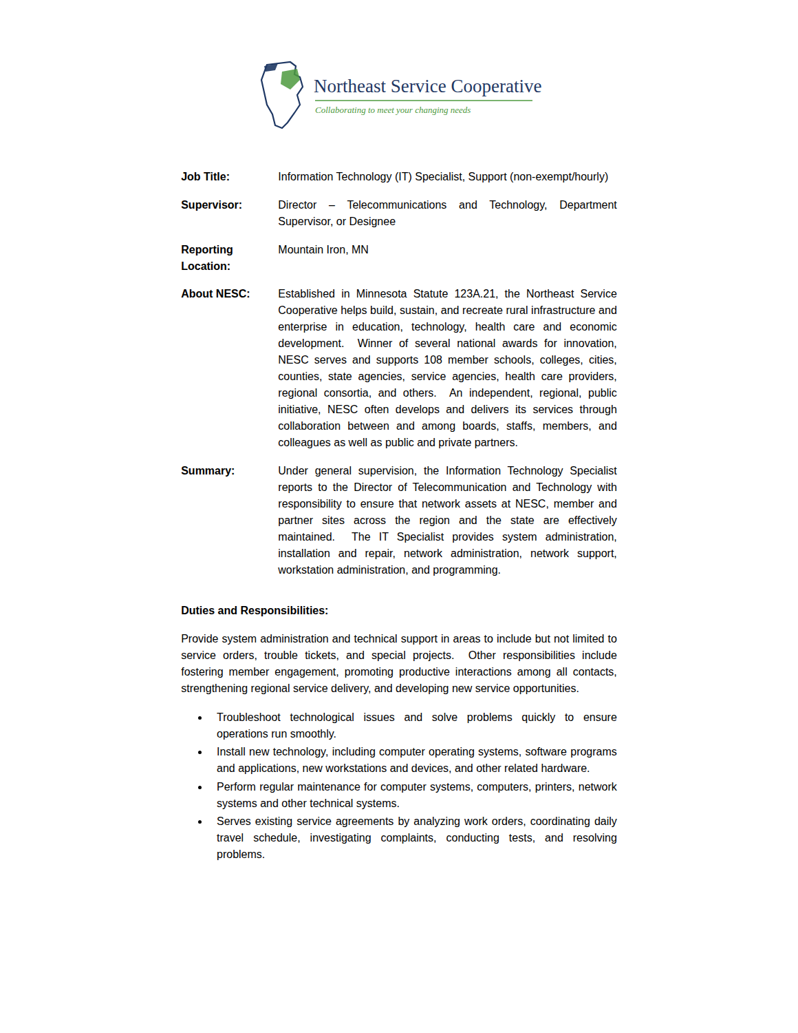Northeast Service Cooperative Collaborating to meet your changing needs
| Job Title: | Information Technology (IT) Specialist, Support (non-exempt/hourly) |
| Supervisor: | Director – Telecommunications and Technology, Department Supervisor, or Designee |
| Reporting Location: | Mountain Iron, MN |
| About NESC: | Established in Minnesota Statute 123A.21, the Northeast Service Cooperative helps build, sustain, and recreate rural infrastructure and enterprise in education, technology, health care and economic development. Winner of several national awards for innovation, NESC serves and supports 108 member schools, colleges, cities, counties, state agencies, service agencies, health care providers, regional consortia, and others. An independent, regional, public initiative, NESC often develops and delivers its services through collaboration between and among boards, staffs, members, and colleagues as well as public and private partners. |
| Summary: | Under general supervision, the Information Technology Specialist reports to the Director of Telecommunication and Technology with responsibility to ensure that network assets at NESC, member and partner sites across the region and the state are effectively maintained. The IT Specialist provides system administration, installation and repair, network administration, network support, workstation administration, and programming. |
Duties and Responsibilities:
Provide system administration and technical support in areas to include but not limited to service orders, trouble tickets, and special projects. Other responsibilities include fostering member engagement, promoting productive interactions among all contacts, strengthening regional service delivery, and developing new service opportunities.
Troubleshoot technological issues and solve problems quickly to ensure operations run smoothly.
Install new technology, including computer operating systems, software programs and applications, new workstations and devices, and other related hardware.
Perform regular maintenance for computer systems, computers, printers, network systems and other technical systems.
Serves existing service agreements by analyzing work orders, coordinating daily travel schedule, investigating complaints, conducting tests, and resolving problems.